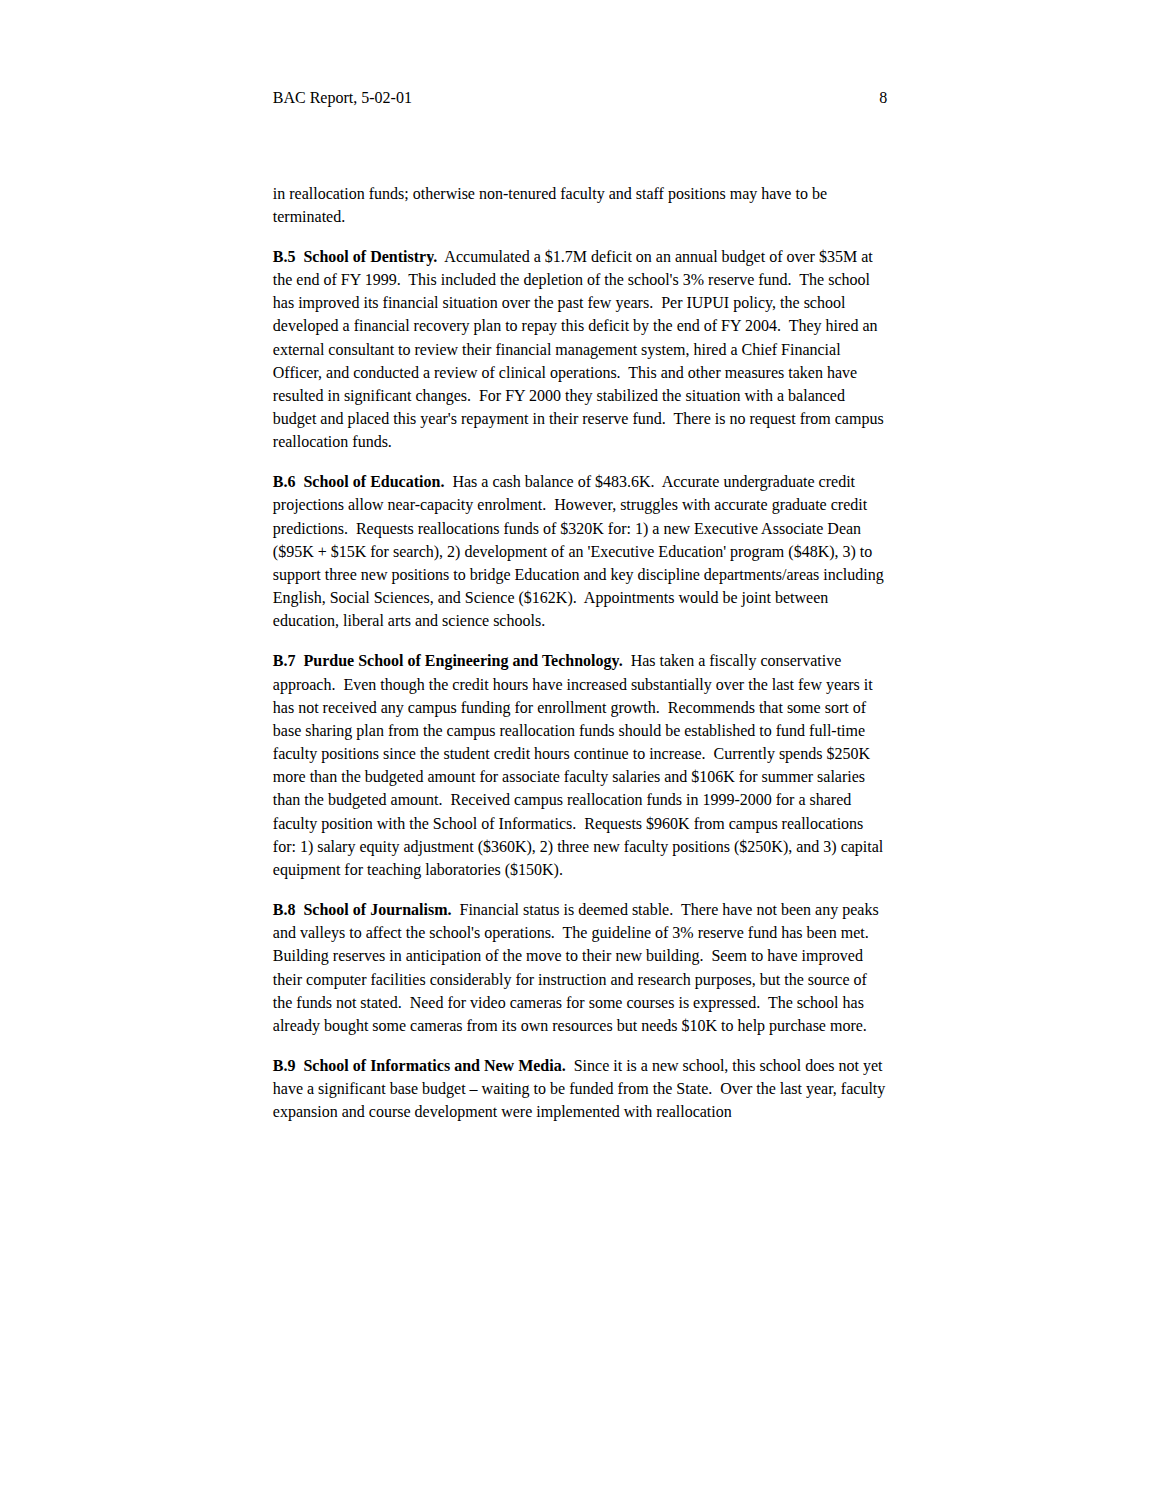BAC Report, 5-02-01 8
in reallocation funds; otherwise non-tenured faculty and staff positions may have to be terminated.
B.5 School of Dentistry. Accumulated a $1.7M deficit on an annual budget of over $35M at the end of FY 1999. This included the depletion of the school's 3% reserve fund. The school has improved its financial situation over the past few years. Per IUPUI policy, the school developed a financial recovery plan to repay this deficit by the end of FY 2004. They hired an external consultant to review their financial management system, hired a Chief Financial Officer, and conducted a review of clinical operations. This and other measures taken have resulted in significant changes. For FY 2000 they stabilized the situation with a balanced budget and placed this year's repayment in their reserve fund. There is no request from campus reallocation funds.
B.6 School of Education. Has a cash balance of $483.6K. Accurate undergraduate credit projections allow near-capacity enrolment. However, struggles with accurate graduate credit predictions. Requests reallocations funds of $320K for: 1) a new Executive Associate Dean ($95K + $15K for search), 2) development of an 'Executive Education' program ($48K), 3) to support three new positions to bridge Education and key discipline departments/areas including English, Social Sciences, and Science ($162K). Appointments would be joint between education, liberal arts and science schools.
B.7 Purdue School of Engineering and Technology. Has taken a fiscally conservative approach. Even though the credit hours have increased substantially over the last few years it has not received any campus funding for enrollment growth. Recommends that some sort of base sharing plan from the campus reallocation funds should be established to fund full-time faculty positions since the student credit hours continue to increase. Currently spends $250K more than the budgeted amount for associate faculty salaries and $106K for summer salaries than the budgeted amount. Received campus reallocation funds in 1999-2000 for a shared faculty position with the School of Informatics. Requests $960K from campus reallocations for: 1) salary equity adjustment ($360K), 2) three new faculty positions ($250K), and 3) capital equipment for teaching laboratories ($150K).
B.8 School of Journalism. Financial status is deemed stable. There have not been any peaks and valleys to affect the school's operations. The guideline of 3% reserve fund has been met. Building reserves in anticipation of the move to their new building. Seem to have improved their computer facilities considerably for instruction and research purposes, but the source of the funds not stated. Need for video cameras for some courses is expressed. The school has already bought some cameras from its own resources but needs $10K to help purchase more.
B.9 School of Informatics and New Media. Since it is a new school, this school does not yet have a significant base budget – waiting to be funded from the State. Over the last year, faculty expansion and course development were implemented with reallocation